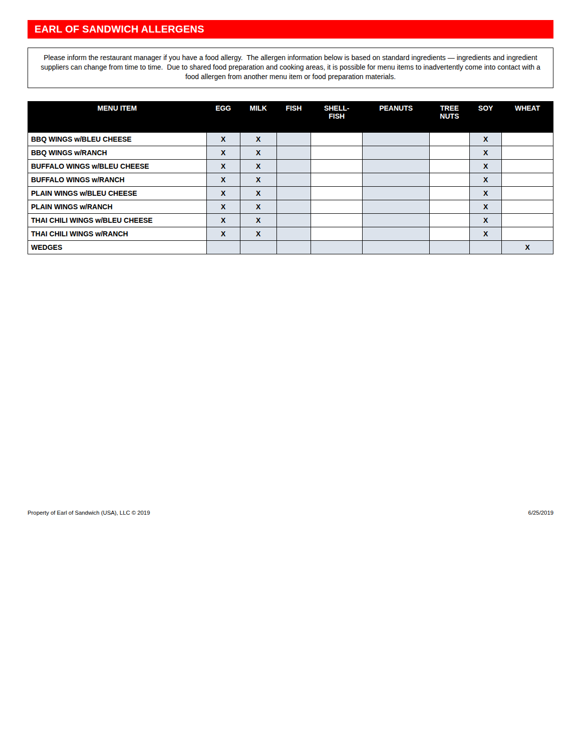EARL OF SANDWICH ALLERGENS
Please inform the restaurant manager if you have a food allergy. The allergen information below is based on standard ingredients — ingredients and ingredient suppliers can change from time to time. Due to shared food preparation and cooking areas, it is possible for menu items to inadvertently come into contact with a food allergen from another menu item or food preparation materials.
| MENU ITEM | EGG | MILK | FISH | SHELL- FISH | PEANUTS | TREE NUTS | SOY | WHEAT |
| --- | --- | --- | --- | --- | --- | --- | --- | --- |
| BBQ WINGS w/BLEU CHEESE | X | X | | | | | X | |
| BBQ WINGS w/RANCH | X | X | | | | | X | |
| BUFFALO WINGS w/BLEU CHEESE | X | X | | | | | X | |
| BUFFALO WINGS w/RANCH | X | X | | | | | X | |
| PLAIN WINGS w/BLEU CHEESE | X | X | | | | | X | |
| PLAIN WINGS w/RANCH | X | X | | | | | X | |
| THAI CHILI WINGS w/BLEU CHEESE | X | X | | | | | X | |
| THAI CHILI WINGS w/RANCH | X | X | | | | | X | |
| WEDGES | | | | | | | | X |
Property of Earl of Sandwich (USA), LLC © 2019 6/25/2019